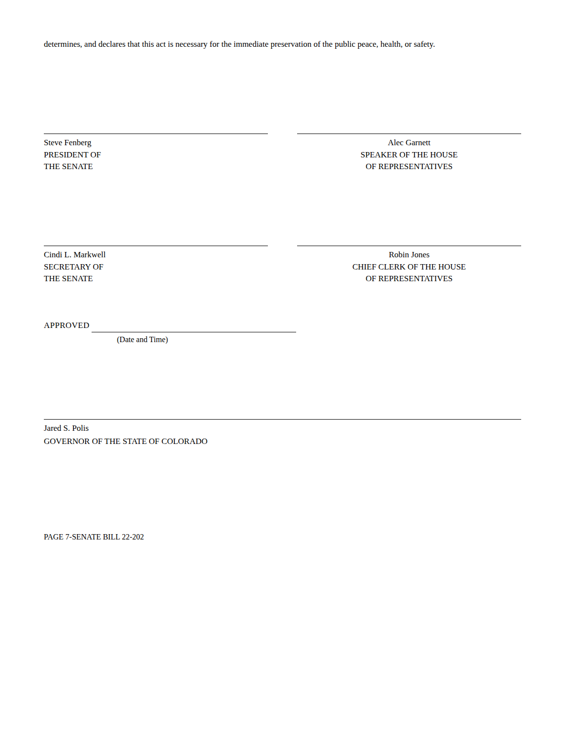determines, and declares that this act is necessary for the immediate preservation of the public peace, health, or safety.
| Steve Fenberg PRESIDENT OF THE SENATE | Alec Garnett SPEAKER OF THE HOUSE OF REPRESENTATIVES |
| Cindi L. Markwell SECRETARY OF THE SENATE | Robin Jones CHIEF CLERK OF THE HOUSE OF REPRESENTATIVES |
APPROVED
(Date and Time)
Jared S. Polis
GOVERNOR OF THE STATE OF COLORADO
PAGE 7-SENATE BILL 22-202